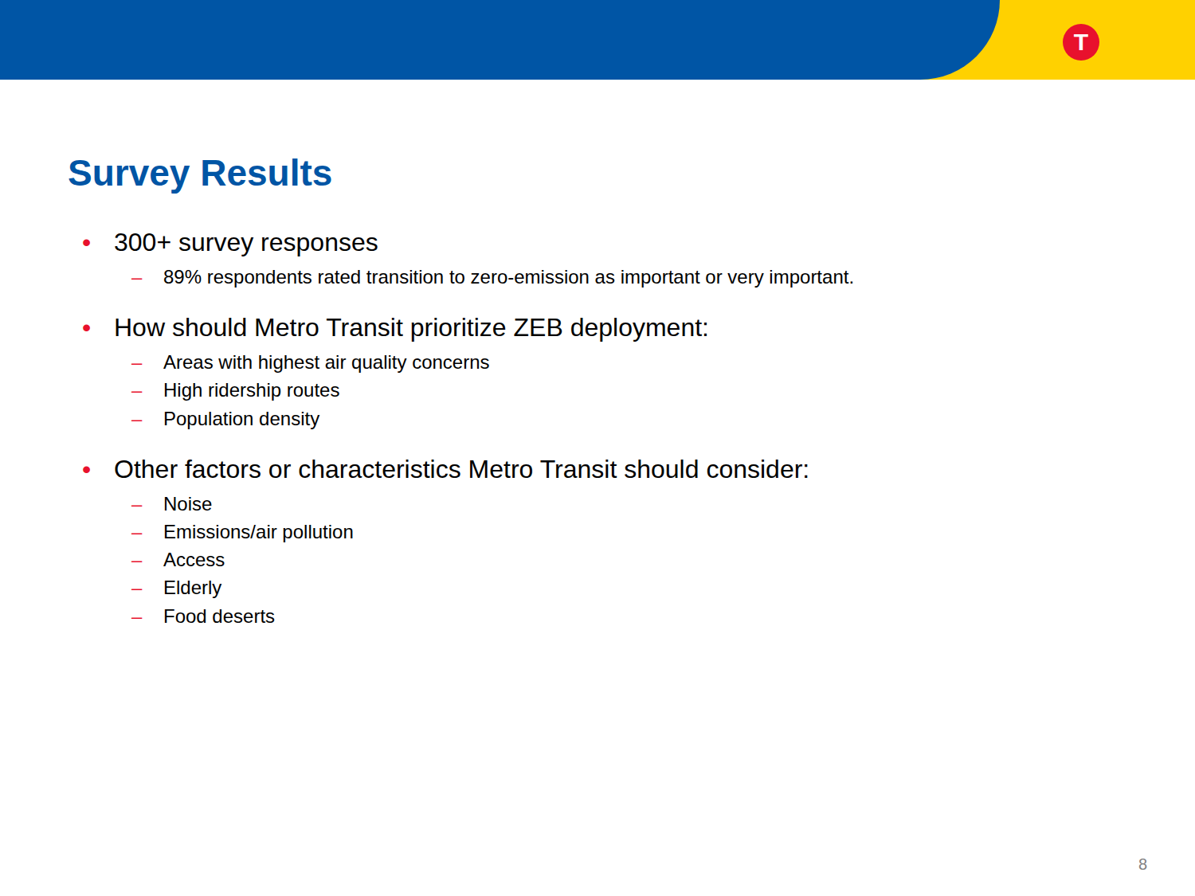T
Survey Results
300+ survey responses
89% respondents rated transition to zero-emission as important or very important.
How should Metro Transit prioritize ZEB deployment:
Areas with highest air quality concerns
High ridership routes
Population density
Other factors or characteristics Metro Transit should consider:
Noise
Emissions/air pollution
Access
Elderly
Food deserts
8